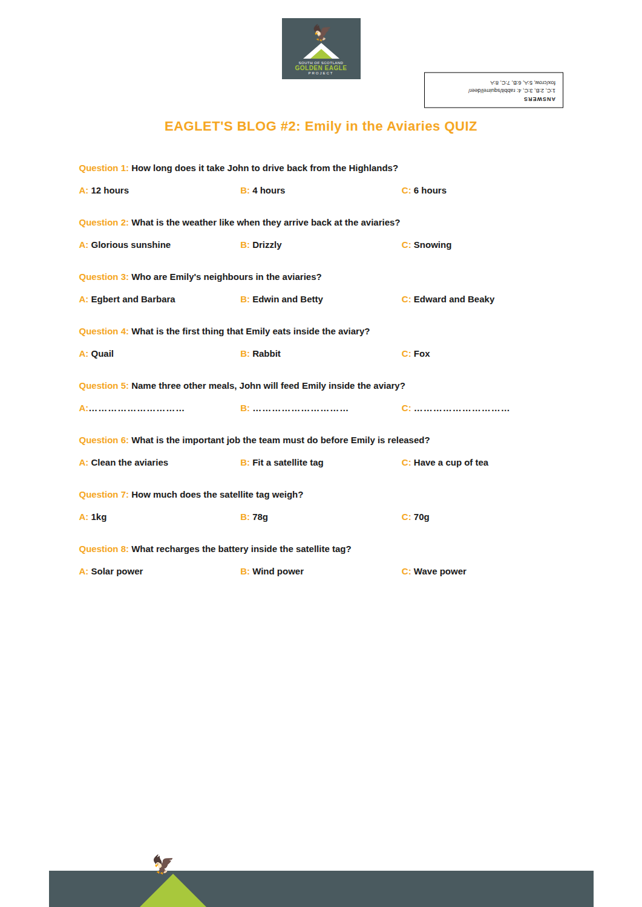🦅
SOUTH OF SCOTLAND
GOLDEN EAGLE
PROJECT
ANSWERS
1:C, 2:B, 3:C, 4: rabbit/squirrel/deer/
fox/crow, 5:A, 6:B, 7:C, 8:A
EAGLET'S BLOG #2: Emily in the Aviaries QUIZ
Question 1: How long does it take John to drive back from the Highlands?
A: 12 hours
B: 4 hours
C: 6 hours
Question 2: What is the weather like when they arrive back at the aviaries?
A: Glorious sunshine
B: Drizzly
C: Snowing
Question 3: Who are Emily's neighbours in the aviaries?
A: Egbert and Barbara
B: Edwin and Betty
C: Edward and Beaky
Question 4: What is the first thing that Emily eats inside the aviary?
A: Quail
B: Rabbit
C: Fox
Question 5: Name three other meals, John will feed Emily inside the aviary?
A:…………………………
B: …………………………
C: …………………………
Question 6: What is the important job the team must do before Emily is released?
A: Clean the aviaries
B: Fit a satellite tag
C: Have a cup of tea
Question 7: How much does the satellite tag weigh?
A: 1kg
B: 78g
C: 70g
Question 8: What recharges the battery inside the satellite tag?
A: Solar power
B: Wind power
C: Wave power
🦅